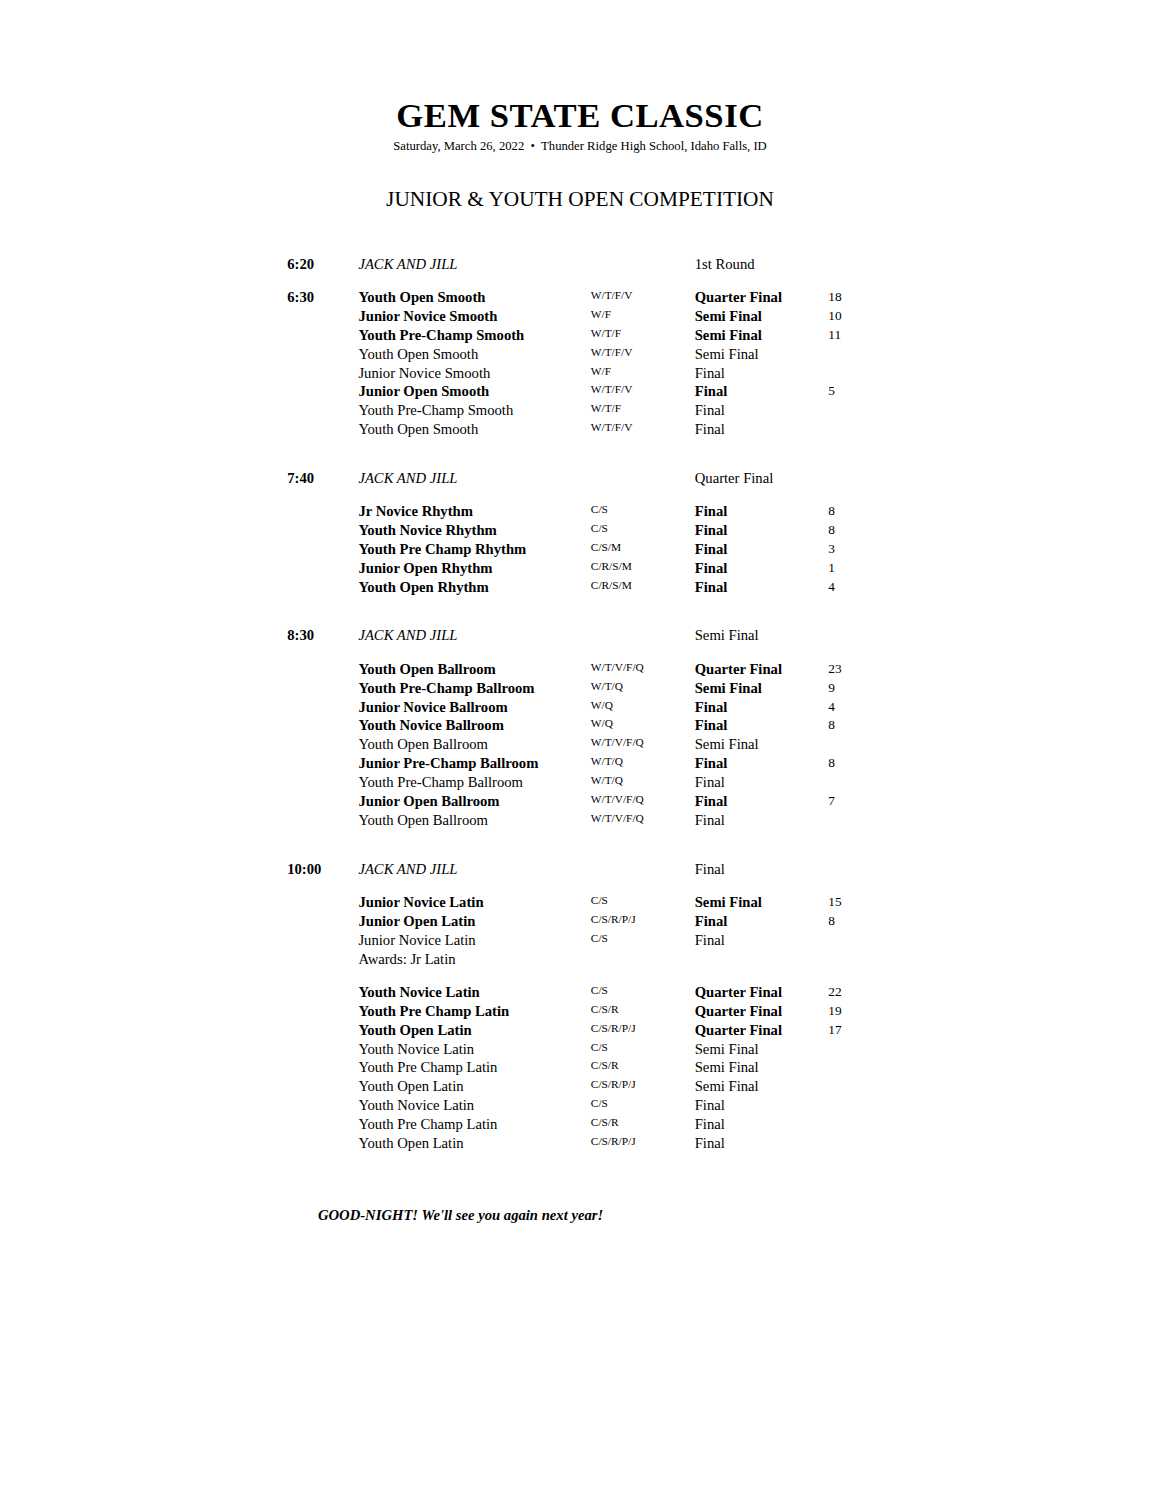GEM STATE CLASSIC
Saturday, March 26, 2022 • Thunder Ridge High School, Idaho Falls, ID
JUNIOR & YOUTH OPEN COMPETITION
| 6:20 | JACK AND JILL | | 1st Round | |
| 6:30 | Youth Open Smooth | W/T/F/V | Quarter Final | 18 |
| | Junior Novice Smooth | W/F | Semi Final | 10 |
| | Youth Pre-Champ Smooth | W/T/F | Semi Final | 11 |
| | Youth Open Smooth | W/T/F/V | Semi Final | |
| | Junior Novice Smooth | W/F | Final | |
| | Junior Open Smooth | W/T/F/V | Final | 5 |
| | Youth Pre-Champ Smooth | W/T/F | Final | |
| | Youth Open Smooth | W/T/F/V | Final | |
| 7:40 | JACK AND JILL | | Quarter Final | |
| | Jr Novice Rhythm | C/S | Final | 8 |
| | Youth Novice Rhythm | C/S | Final | 8 |
| | Youth Pre Champ Rhythm | C/S/M | Final | 3 |
| | Junior Open Rhythm | C/R/S/M | Final | 1 |
| | Youth Open Rhythm | C/R/S/M | Final | 4 |
| 8:30 | JACK AND JILL | | Semi Final | |
| | Youth Open Ballroom | W/T/V/F/Q | Quarter Final | 23 |
| | Youth Pre-Champ Ballroom | W/T/Q | Semi Final | 9 |
| | Junior Novice Ballroom | W/Q | Final | 4 |
| | Youth Novice Ballroom | W/Q | Final | 8 |
| | Youth Open Ballroom | W/T/V/F/Q | Semi Final | |
| | Junior Pre-Champ Ballroom | W/T/Q | Final | 8 |
| | Youth Pre-Champ Ballroom | W/T/Q | Final | |
| | Junior Open Ballroom | W/T/V/F/Q | Final | 7 |
| | Youth Open Ballroom | W/T/V/F/Q | Final | |
| 10:00 | JACK AND JILL | | Final | |
| | Junior Novice Latin | C/S | Semi Final | 15 |
| | Junior Open Latin | C/S/R/P/J | Final | 8 |
| | Junior Novice Latin | C/S | Final | |
| | Awards: Jr Latin | | | |
| | Youth Novice Latin | C/S | Quarter Final | 22 |
| | Youth Pre Champ Latin | C/S/R | Quarter Final | 19 |
| | Youth Open Latin | C/S/R/P/J | Quarter Final | 17 |
| | Youth Novice Latin | C/S | Semi Final | |
| | Youth Pre Champ Latin | C/S/R | Semi Final | |
| | Youth Open Latin | C/S/R/P/J | Semi Final | |
| | Youth Novice Latin | C/S | Final | |
| | Youth Pre Champ Latin | C/S/R | Final | |
| | Youth Open Latin | C/S/R/P/J | Final | |
GOOD-NIGHT! We'll see you again next year!